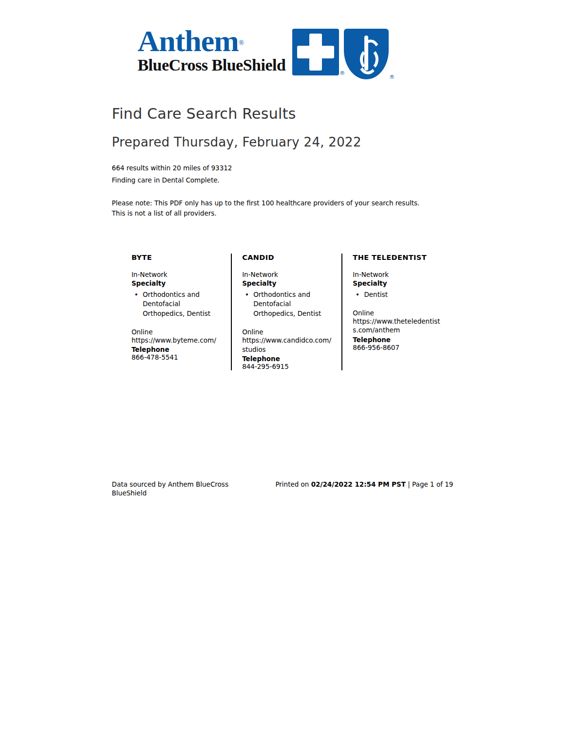Anthem®
BlueCross BlueShield
®
®
Find Care Search Results
Prepared Thursday, February 24, 2022
664 results within 20 miles of 93312
Finding care in Dental Complete.
Please note: This PDF only has up to the first 100 healthcare providers of your search results. This is not a list of all providers.
BYTE
In-Network
Specialty
Orthodontics and Dentofacial Orthopedics, Dentist
Online
https://www.byteme.com/
Telephone
866-478-5541
CANDID
In-Network
Specialty
Orthodontics and Dentofacial Orthopedics, Dentist
Online
https://www.candidco.com/studios
Telephone
844-295-6915
THE TELEDENTIST
In-Network
Specialty
Dentist
Online
https://www.theteledentists.com/anthem
Telephone
866-956-8607
Data sourced by Anthem BlueCross BlueShield
Printed on 02/24/2022 12:54 PM PST | Page 1 of 19